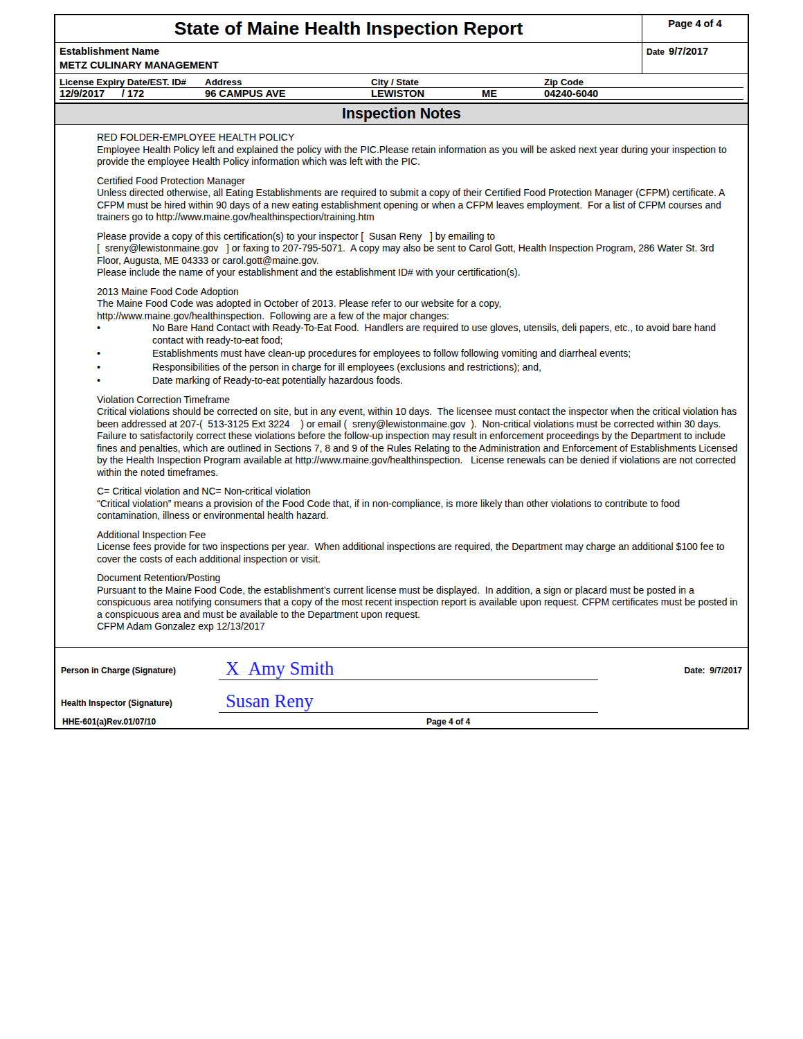| State of Maine Health Inspection Report | Page 4 of 4 |
| Establishment Name METZ CULINARY MANAGEMENT | Date 9/7/2017 |
| / License Expiry Date/EST. ID# / Address / City / State / / Zip Code / / / 12/9/2017 / 172 / 96 CAMPUS AVE / LEWISTON / ME / 04240-6040 / / |
Inspection Notes
RED FOLDER-EMPLOYEE HEALTH POLICY
Employee Health Policy left and explained the policy with the PIC.Please retain information as you will be asked next year during your inspection to provide the employee Health Policy information which was left with the PIC.
Certified Food Protection Manager
Unless directed otherwise, all Eating Establishments are required to submit a copy of their Certified Food Protection Manager (CFPM) certificate. A CFPM must be hired within 90 days of a new eating establishment opening or when a CFPM leaves employment. For a list of CFPM courses and trainers go to http://www.maine.gov/healthinspection/training.htm
Please provide a copy of this certification(s) to your inspector [ Susan Reny ] by emailing to
[ sreny@lewistonmaine.gov ] or faxing to 207-795-5071. A copy may also be sent to Carol Gott, Health Inspection Program, 286 Water St. 3rd Floor, Augusta, ME 04333 or carol.gott@maine.gov.
Please include the name of your establishment and the establishment ID# with your certification(s).
2013 Maine Food Code Adoption
The Maine Food Code was adopted in October of 2013. Please refer to our website for a copy,
http://www.maine.gov/healthinspection. Following are a few of the major changes:
•No Bare Hand Contact with Ready-To-Eat Food. Handlers are required to use gloves, utensils, deli papers, etc., to avoid bare hand contact with ready-to-eat food;
•Establishments must have clean-up procedures for employees to follow following vomiting and diarrheal events;
•Responsibilities of the person in charge for ill employees (exclusions and restrictions); and,
•Date marking of Ready-to-eat potentially hazardous foods.
Violation Correction Timeframe
Critical violations should be corrected on site, but in any event, within 10 days. The licensee must contact the inspector when the critical violation has been addressed at 207-( 513-3125 Ext 3224 ) or email ( sreny@lewistonmaine.gov ). Non-critical violations must be corrected within 30 days. Failure to satisfactorily correct these violations before the follow-up inspection may result in enforcement proceedings by the Department to include fines and penalties, which are outlined in Sections 7, 8 and 9 of the Rules Relating to the Administration and Enforcement of Establishments Licensed by the Health Inspection Program available at http://www.maine.gov/healthinspection. License renewals can be denied if violations are not corrected within the noted timeframes.
C= Critical violation and NC= Non-critical violation
“Critical violation” means a provision of the Food Code that, if in non-compliance, is more likely than other violations to contribute to food contamination, illness or environmental health hazard.
Additional Inspection Fee
License fees provide for two inspections per year. When additional inspections are required, the Department may charge an additional $100 fee to cover the costs of each additional inspection or visit.
Document Retention/Posting
Pursuant to the Maine Food Code, the establishment’s current license must be displayed. In addition, a sign or placard must be posted in a conspicuous area notifying consumers that a copy of the most recent inspection report is available upon request. CFPM certificates must be posted in a conspicuous area and must be available to the Department upon request.
CFPM Adam Gonzalez exp 12/13/2017
| Person in Charge (Signature) | X Amy Smith | Date: 9/7/2017 |
| Health Inspector (Signature) | Susan Reny | |
HHE-601(a)Rev.01/07/10 Page 4 of 4